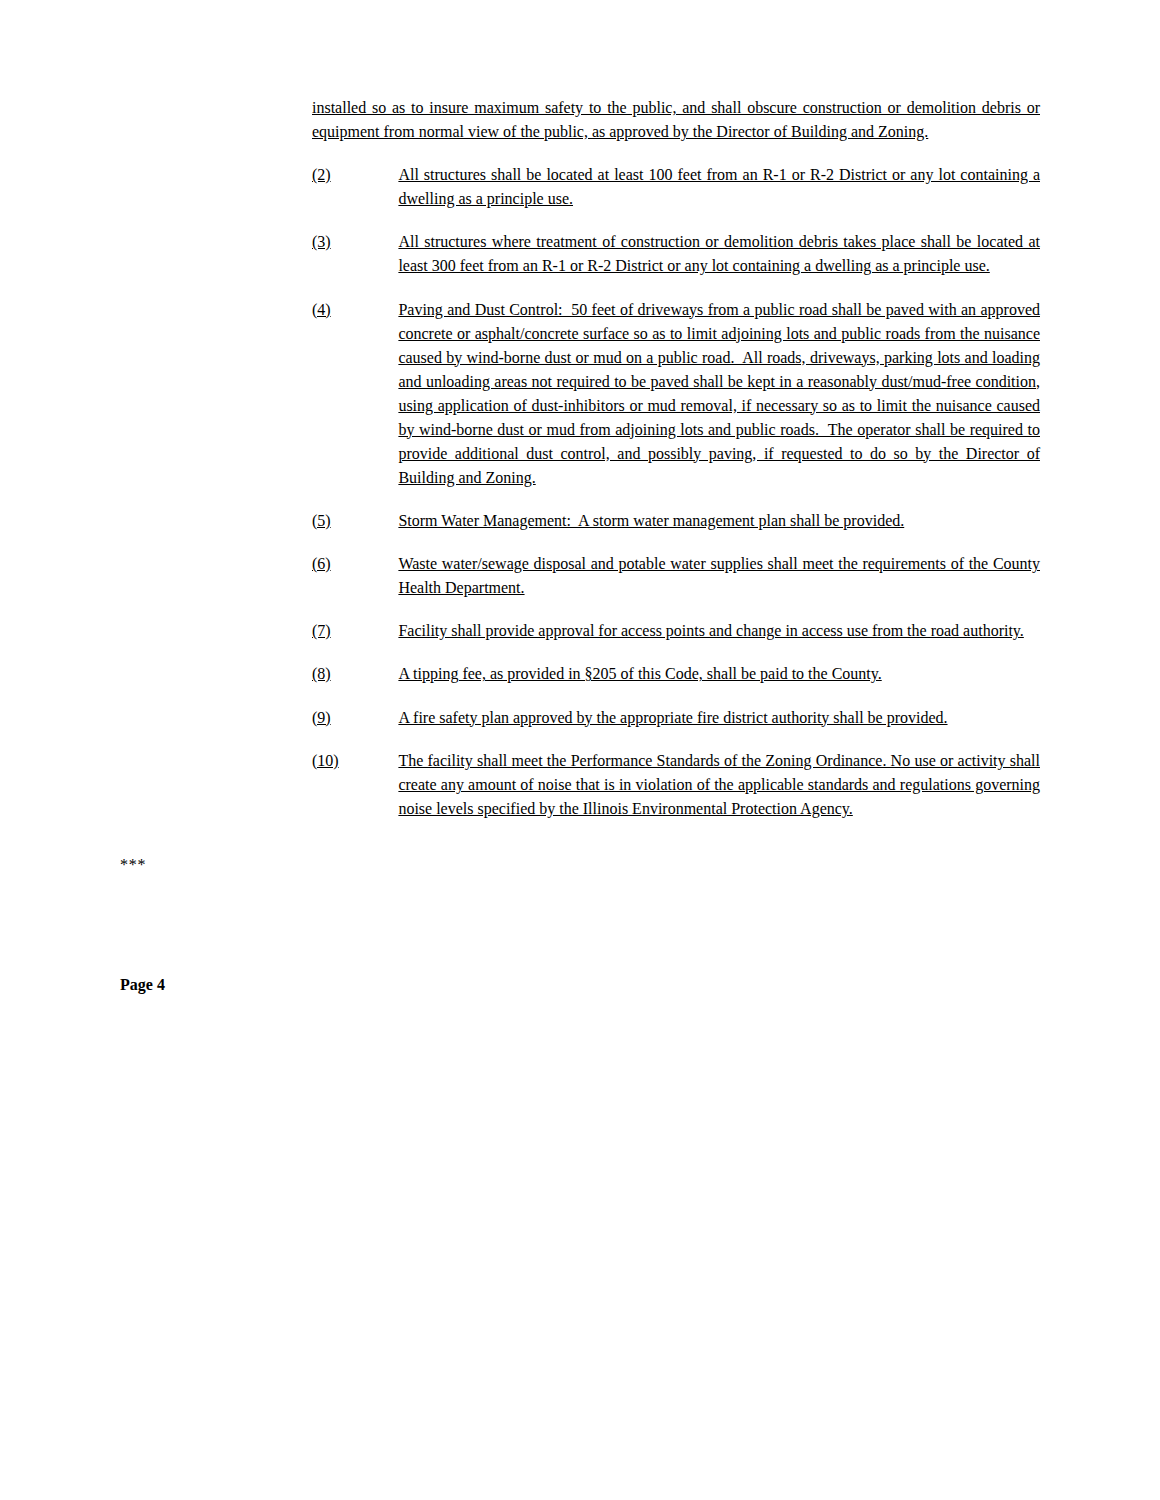installed so as to insure maximum safety to the public, and shall obscure construction or demolition debris or equipment from normal view of the public, as approved by the Director of Building and Zoning.
(2) All structures shall be located at least 100 feet from an R-1 or R-2 District or any lot containing a dwelling as a principle use.
(3) All structures where treatment of construction or demolition debris takes place shall be located at least 300 feet from an R-1 or R-2 District or any lot containing a dwelling as a principle use.
(4) Paving and Dust Control: 50 feet of driveways from a public road shall be paved with an approved concrete or asphalt/concrete surface so as to limit adjoining lots and public roads from the nuisance caused by wind-borne dust or mud on a public road. All roads, driveways, parking lots and loading and unloading areas not required to be paved shall be kept in a reasonably dust/mud-free condition, using application of dust-inhibitors or mud removal, if necessary so as to limit the nuisance caused by wind-borne dust or mud from adjoining lots and public roads. The operator shall be required to provide additional dust control, and possibly paving, if requested to do so by the Director of Building and Zoning.
(5) Storm Water Management: A storm water management plan shall be provided.
(6) Waste water/sewage disposal and potable water supplies shall meet the requirements of the County Health Department.
(7) Facility shall provide approval for access points and change in access use from the road authority.
(8) A tipping fee, as provided in §205 of this Code, shall be paid to the County.
(9) A fire safety plan approved by the appropriate fire district authority shall be provided.
(10) The facility shall meet the Performance Standards of the Zoning Ordinance. No use or activity shall create any amount of noise that is in violation of the applicable standards and regulations governing noise levels specified by the Illinois Environmental Protection Agency.
***
Page 4